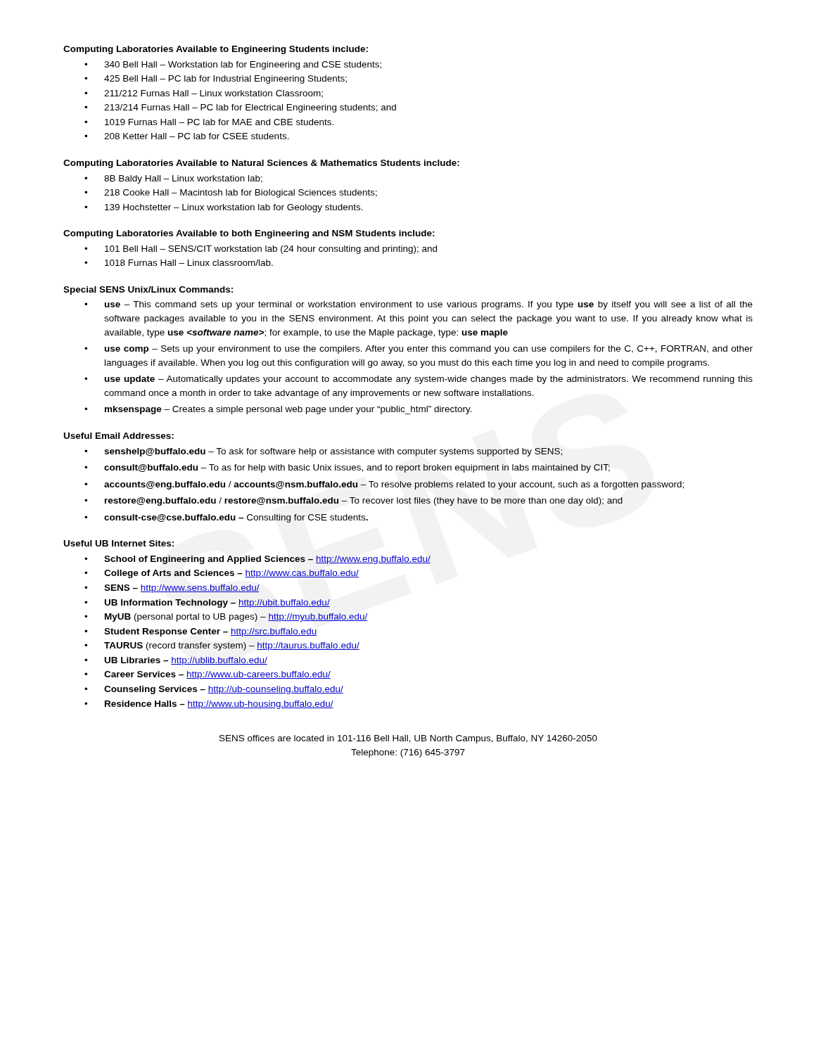SENS
Computing Laboratories Available to Engineering Students include:
340 Bell Hall – Workstation lab for Engineering and CSE students;
425 Bell Hall – PC lab for Industrial Engineering Students;
211/212 Furnas Hall – Linux workstation Classroom;
213/214 Furnas Hall – PC lab for Electrical Engineering students; and
1019 Furnas Hall – PC lab for MAE and CBE students.
208 Ketter Hall – PC lab for CSEE students.
Computing Laboratories Available to Natural Sciences & Mathematics Students include:
8B Baldy Hall – Linux workstation lab;
218 Cooke Hall – Macintosh lab for Biological Sciences students;
139 Hochstetter – Linux workstation lab for Geology students.
Computing Laboratories Available to both Engineering and NSM Students include:
101 Bell Hall – SENS/CIT workstation lab (24 hour consulting and printing); and
1018 Furnas Hall – Linux classroom/lab.
Special SENS Unix/Linux Commands:
use – This command sets up your terminal or workstation environment to use various programs. If you type use by itself you will see a list of all the software packages available to you in the SENS environment. At this point you can select the package you want to use. If you already know what is available, type use <software name>; for example, to use the Maple package, type: use maple
use comp – Sets up your environment to use the compilers. After you enter this command you can use compilers for the C, C++, FORTRAN, and other languages if available. When you log out this configuration will go away, so you must do this each time you log in and need to compile programs.
use update – Automatically updates your account to accommodate any system-wide changes made by the administrators. We recommend running this command once a month in order to take advantage of any improvements or new software installations.
mksenspage – Creates a simple personal web page under your “public_html” directory.
Useful Email Addresses:
senshelp@buffalo.edu – To ask for software help or assistance with computer systems supported by SENS;
consult@buffalo.edu – To as for help with basic Unix issues, and to report broken equipment in labs maintained by CIT;
accounts@eng.buffalo.edu / accounts@nsm.buffalo.edu – To resolve problems related to your account, such as a forgotten password;
restore@eng.buffalo.edu / restore@nsm.buffalo.edu – To recover lost files (they have to be more than one day old); and
consult-cse@cse.buffalo.edu – Consulting for CSE students.
Useful UB Internet Sites:
School of Engineering and Applied Sciences – http://www.eng.buffalo.edu/
College of Arts and Sciences – http://www.cas.buffalo.edu/
SENS – http://www.sens.buffalo.edu/
UB Information Technology – http://ubit.buffalo.edu/
MyUB (personal portal to UB pages) – http://myub.buffalo.edu/
Student Response Center – http://src.buffalo.edu
TAURUS (record transfer system) – http://taurus.buffalo.edu/
UB Libraries – http://ublib.buffalo.edu/
Career Services – http://www.ub-careers.buffalo.edu/
Counseling Services – http://ub-counseling.buffalo.edu/
Residence Halls – http://www.ub-housing.buffalo.edu/
SENS offices are located in 101-116 Bell Hall, UB North Campus, Buffalo, NY 14260-2050
Telephone: (716) 645-3797